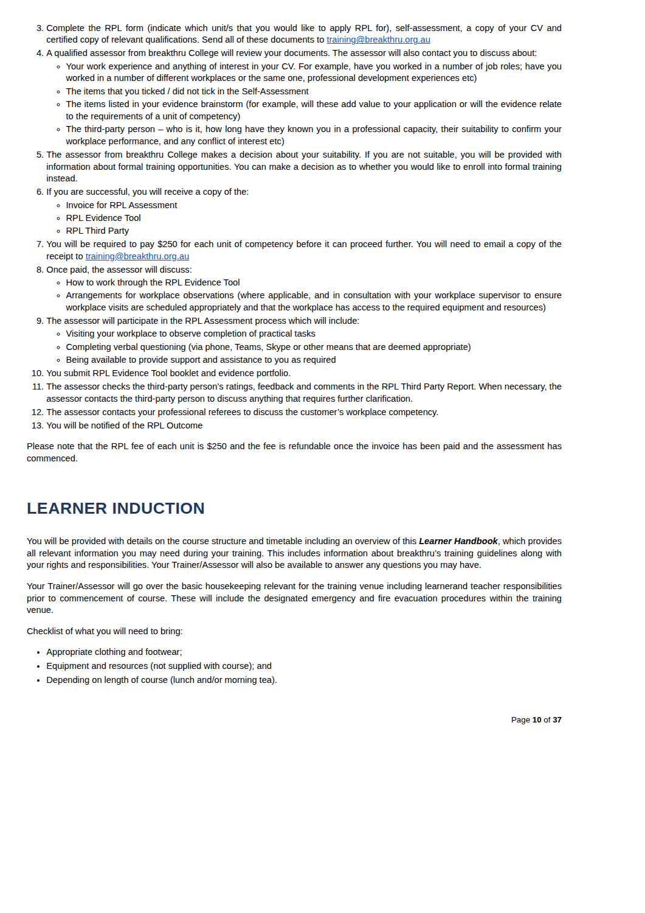Complete the RPL form (indicate which unit/s that you would like to apply RPL for), self-assessment, a copy of your CV and certified copy of relevant qualifications. Send all of these documents to training@breakthru.org.au
A qualified assessor from breakthru College will review your documents. The assessor will also contact you to discuss about:
Your work experience and anything of interest in your CV. For example, have you worked in a number of job roles; have you worked in a number of different workplaces or the same one, professional development experiences etc)
The items that you ticked / did not tick in the Self-Assessment
The items listed in your evidence brainstorm (for example, will these add value to your application or will the evidence relate to the requirements of a unit of competency)
The third-party person – who is it, how long have they known you in a professional capacity, their suitability to confirm your workplace performance, and any conflict of interest etc)
The assessor from breakthru College makes a decision about your suitability. If you are not suitable, you will be provided with information about formal training opportunities. You can make a decision as to whether you would like to enroll into formal training instead.
If you are successful, you will receive a copy of the:
Invoice for RPL Assessment
RPL Evidence Tool
RPL Third Party
You will be required to pay $250 for each unit of competency before it can proceed further. You will need to email a copy of the receipt to training@breakthru.org.au
Once paid, the assessor will discuss:
How to work through the RPL Evidence Tool
Arrangements for workplace observations (where applicable, and in consultation with your workplace supervisor to ensure workplace visits are scheduled appropriately and that the workplace has access to the required equipment and resources)
The assessor will participate in the RPL Assessment process which will include:
Visiting your workplace to observe completion of practical tasks
Completing verbal questioning (via phone, Teams, Skype or other means that are deemed appropriate)
Being available to provide support and assistance to you as required
You submit RPL Evidence Tool booklet and evidence portfolio.
The assessor checks the third-party person’s ratings, feedback and comments in the RPL Third Party Report. When necessary, the assessor contacts the third-party person to discuss anything that requires further clarification.
The assessor contacts your professional referees to discuss the customer’s workplace competency.
You will be notified of the RPL Outcome
Please note that the RPL fee of each unit is $250 and the fee is refundable once the invoice has been paid and the assessment has commenced.
LEARNER INDUCTION
You will be provided with details on the course structure and timetable including an overview of this Learner Handbook, which provides all relevant information you may need during your training. This includes information about breakthru’s training guidelines along with your rights and responsibilities. Your Trainer/Assessor will also be available to answer any questions you may have.
Your Trainer/Assessor will go over the basic housekeeping relevant for the training venue including learnerand teacher responsibilities prior to commencement of course. These will include the designated emergency and fire evacuation procedures within the training venue.
Checklist of what you will need to bring:
Appropriate clothing and footwear;
Equipment and resources (not supplied with course); and
Depending on length of course (lunch and/or morning tea).
Page 10 of 37